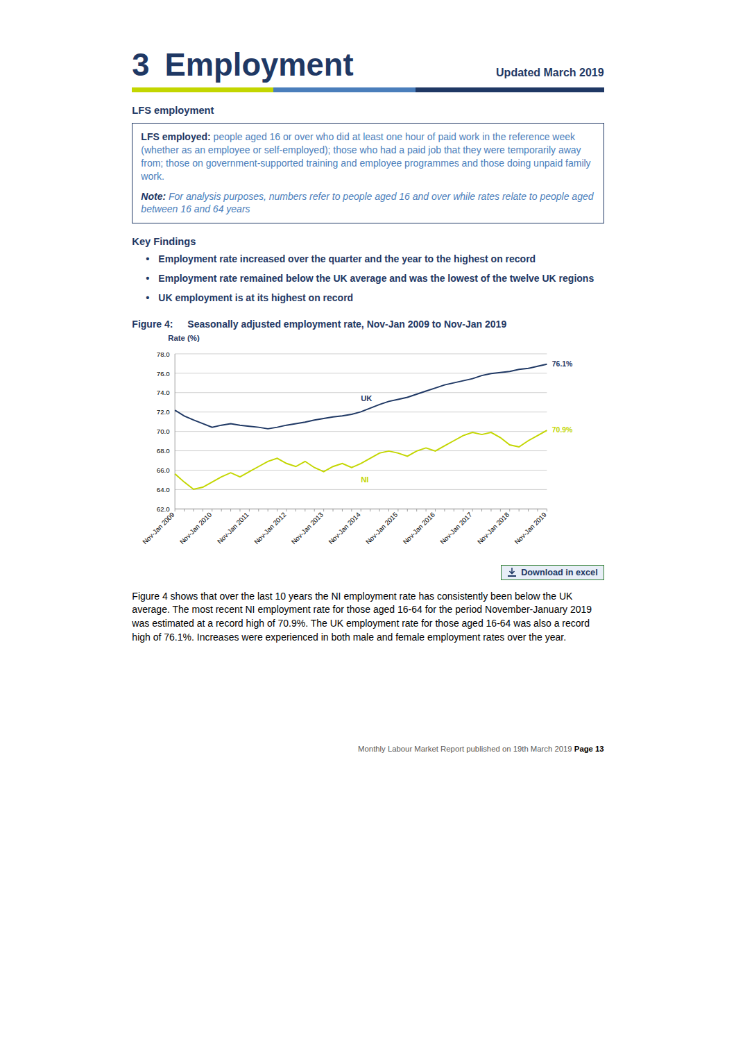3 Employment
Updated March 2019
LFS employment
LFS employed: people aged 16 or over who did at least one hour of paid work in the reference week (whether as an employee or self-employed); those who had a paid job that they were temporarily away from; those on government-supported training and employee programmes and those doing unpaid family work.
Note: For analysis purposes, numbers refer to people aged 16 and over while rates relate to people aged between 16 and 64 years
Key Findings
Employment rate increased over the quarter and the year to the highest on record
Employment rate remained below the UK average and was the lowest of the twelve UK regions
UK employment is at its highest on record
Figure 4: Seasonally adjusted employment rate, Nov-Jan 2009 to Nov-Jan 2019
Rate (%)
78.0 76.0 74.0 72.0 70.0 68.0 66.0 64.0 62.0 UK NI 76.1% 70.9% Nov-Jan 2009 Nov-Jan 2010 Nov-Jan 2011 Nov-Jan 2012 Nov-Jan 2013 Nov-Jan 2014 Nov-Jan 2015 Nov-Jan 2016 Nov-Jan 2017 Nov-Jan 2018 Nov-Jan 2019
Download in excel
Figure 4 shows that over the last 10 years the NI employment rate has consistently been below the UK average. The most recent NI employment rate for those aged 16-64 for the period November-January 2019 was estimated at a record high of 70.9%. The UK employment rate for those aged 16-64 was also a record high of 76.1%. Increases were experienced in both male and female employment rates over the year.
Monthly Labour Market Report published on 19th March 2019 Page 13